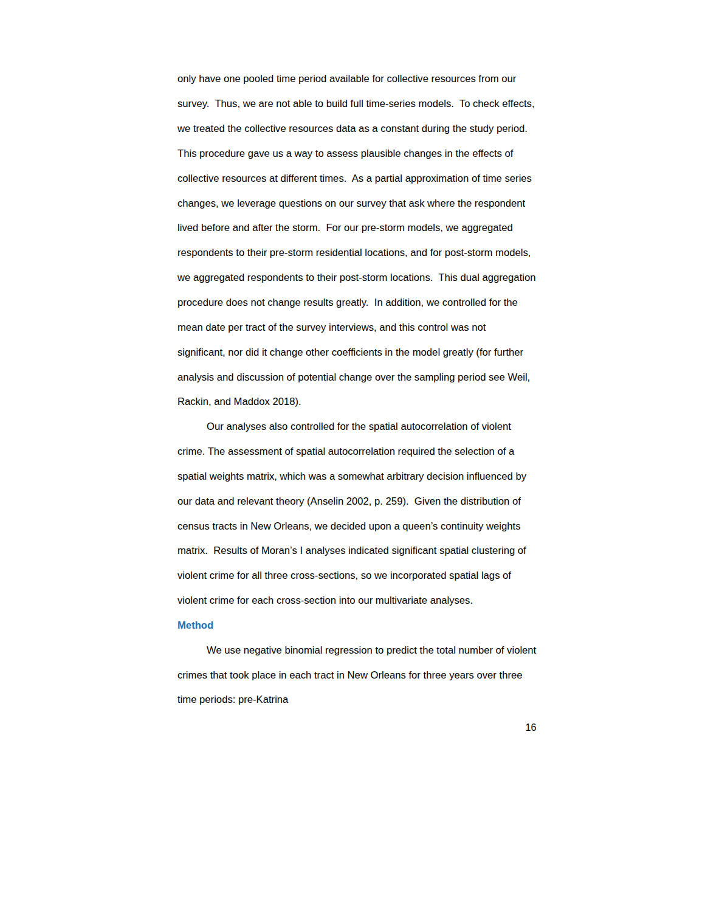only have one pooled time period available for collective resources from our survey. Thus, we are not able to build full time-series models. To check effects, we treated the collective resources data as a constant during the study period. This procedure gave us a way to assess plausible changes in the effects of collective resources at different times. As a partial approximation of time series changes, we leverage questions on our survey that ask where the respondent lived before and after the storm. For our pre-storm models, we aggregated respondents to their pre-storm residential locations, and for post-storm models, we aggregated respondents to their post-storm locations. This dual aggregation procedure does not change results greatly. In addition, we controlled for the mean date per tract of the survey interviews, and this control was not significant, nor did it change other coefficients in the model greatly (for further analysis and discussion of potential change over the sampling period see Weil, Rackin, and Maddox 2018).
Our analyses also controlled for the spatial autocorrelation of violent crime. The assessment of spatial autocorrelation required the selection of a spatial weights matrix, which was a somewhat arbitrary decision influenced by our data and relevant theory (Anselin 2002, p. 259). Given the distribution of census tracts in New Orleans, we decided upon a queen’s continuity weights matrix. Results of Moran’s I analyses indicated significant spatial clustering of violent crime for all three cross-sections, so we incorporated spatial lags of violent crime for each cross-section into our multivariate analyses.
Method
We use negative binomial regression to predict the total number of violent crimes that took place in each tract in New Orleans for three years over three time periods: pre-Katrina
16